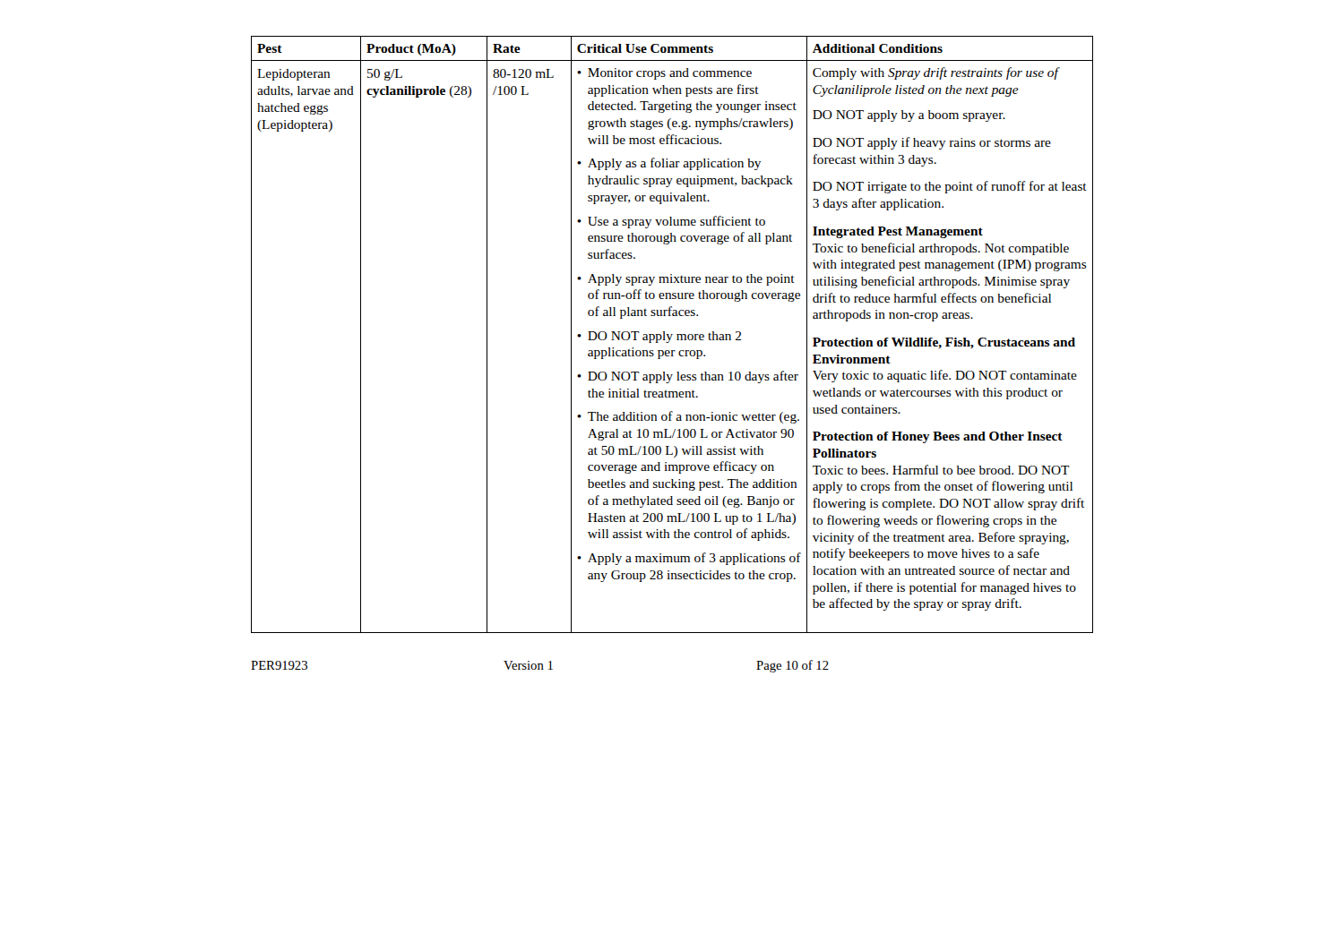| Pest | Product (MoA) | Rate | Critical Use Comments | Additional Conditions |
| --- | --- | --- | --- | --- |
| Lepidopteran adults, larvae and hatched eggs (Lepidoptera) | 50 g/L cyclaniliprole (28) | 80-120 mL /100 L | Monitor crops and commence application when pests are first detected. Targeting the younger insect growth stages (e.g. nymphs/crawlers) will be most efficacious. Apply as a foliar application by hydraulic spray equipment, backpack sprayer, or equivalent. Use a spray volume sufficient to ensure thorough coverage of all plant surfaces. Apply spray mixture near to the point of run-off to ensure thorough coverage of all plant surfaces. DO NOT apply more than 2 applications per crop. DO NOT apply less than 10 days after the initial treatment. The addition of a non-ionic wetter (eg. Agral at 10 mL/100 L or Activator 90 at 50 mL/100 L) will assist with coverage and improve efficacy on beetles and sucking pest. The addition of a methylated seed oil (eg. Banjo or Hasten at 200 mL/100 L up to 1 L/ha) will assist with the control of aphids. Apply a maximum of 3 applications of any Group 28 insecticides to the crop. | Comply with Spray drift restraints for use of Cyclaniliprole listed on the next page DO NOT apply by a boom sprayer. DO NOT apply if heavy rains or storms are forecast within 3 days. DO NOT irrigate to the point of runoff for at least 3 days after application. Integrated Pest Management Toxic to beneficial arthropods. Not compatible with integrated pest management (IPM) programs utilising beneficial arthropods. Minimise spray drift to reduce harmful effects on beneficial arthropods in non-crop areas. Protection of Wildlife, Fish, Crustaceans and Environment Very toxic to aquatic life. DO NOT contaminate wetlands or watercourses with this product or used containers. Protection of Honey Bees and Other Insect Pollinators Toxic to bees. Harmful to bee brood. DO NOT apply to crops from the onset of flowering until flowering is complete. DO NOT allow spray drift to flowering weeds or flowering crops in the vicinity of the treatment area. Before spraying, notify beekeepers to move hives to a safe location with an untreated source of nectar and pollen, if there is potential for managed hives to be affected by the spray or spray drift. |
PER91923
Version 1
Page 10 of 12